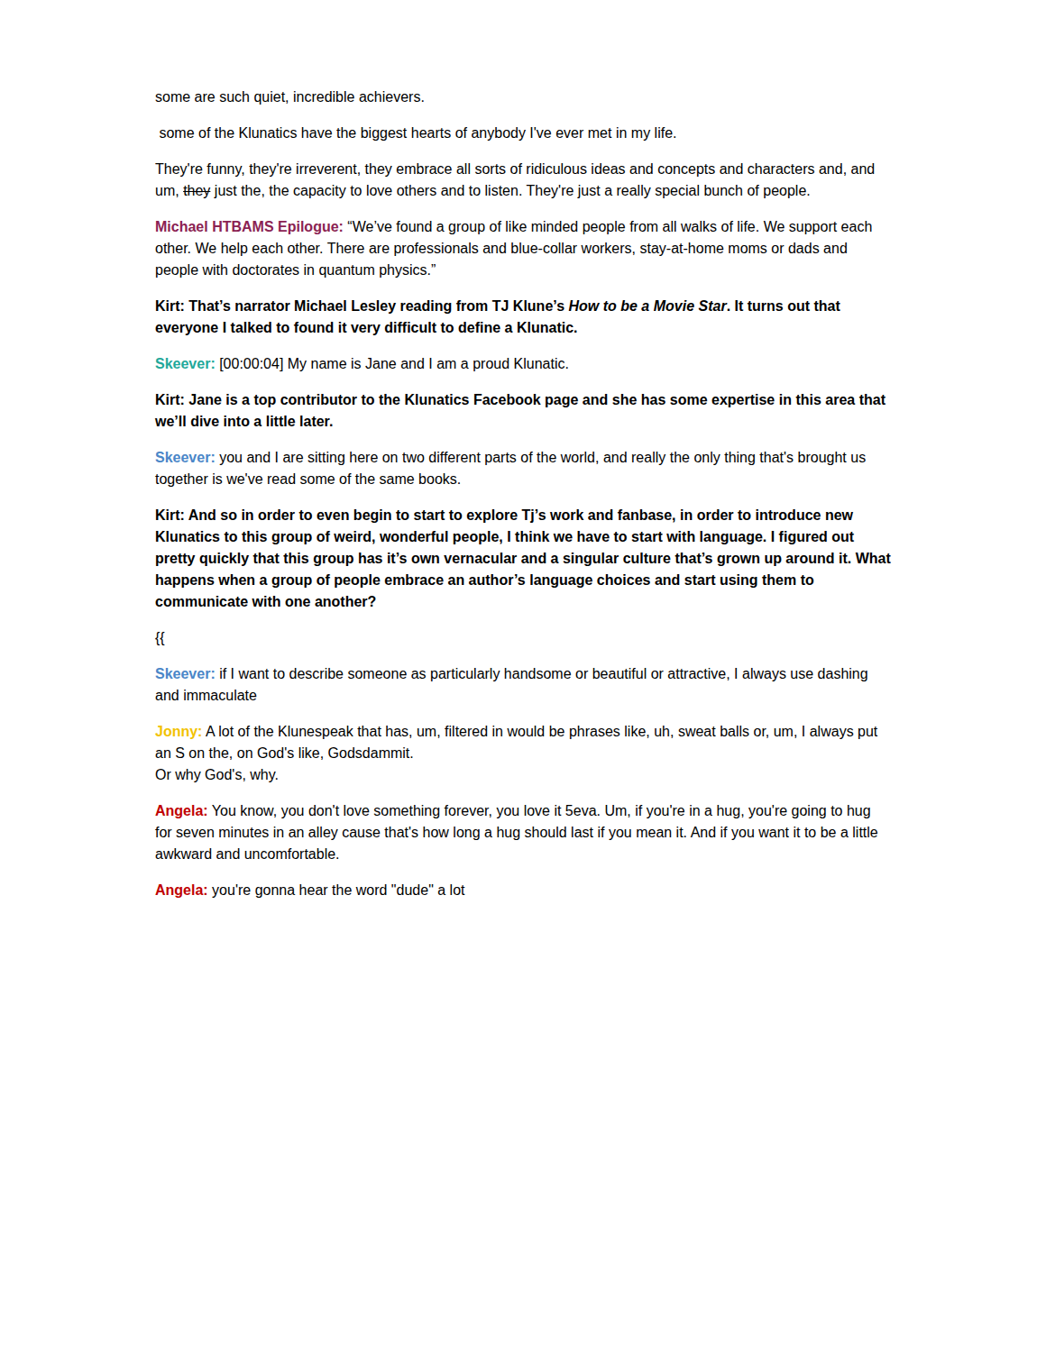some are such quiet, incredible achievers.
some of the Klunatics have the biggest hearts of anybody I've ever met in my life.
They're funny, they're irreverent, they embrace all sorts of ridiculous ideas and concepts and characters and, and um, they just the, the capacity to love others and to listen. They're just a really special bunch of people.
Michael HTBAMS Epilogue: “We’ve found a group of like minded people from all walks of life. We support each other. We help each other. There are professionals and blue-collar workers, stay-at-home moms or dads and people with doctorates in quantum physics.”
Kirt: That’s narrator Michael Lesley reading from TJ Klune’s How to be a Movie Star. It turns out that everyone I talked to found it very difficult to define a Klunatic.
Skeever: [00:00:04] My name is Jane and I am a proud Klunatic.
Kirt: Jane is a top contributor to the Klunatics Facebook page and she has some expertise in this area that we’ll dive into a little later.
Skeever: you and I are sitting here on two different parts of the world, and really the only thing that's brought us together is we've read some of the same books.
Kirt: And so in order to even begin to start to explore Tj’s work and fanbase, in order to introduce new Klunatics to this group of weird, wonderful people, I think we have to start with language. I figured out pretty quickly that this group has it’s own vernacular and a singular culture that’s grown up around it. What happens when a group of people embrace an author’s language choices and start using them to communicate with one another?
{{
Skeever: if I want to describe someone as particularly handsome or beautiful or attractive, I always use dashing and immaculate
Jonny: A lot of the Klunespeak that has, um, filtered in would be phrases like, uh, sweat balls or, um, I always put an S on the, on God's like, Godsdammit.
Or why God's, why.
Angela: You know, you don't love something forever, you love it 5eva. Um, if you're in a hug, you're going to hug for seven minutes in an alley cause that's how long a hug should last if you mean it. And if you want it to be a little awkward and uncomfortable.
Angela: you're gonna hear the word "dude" a lot